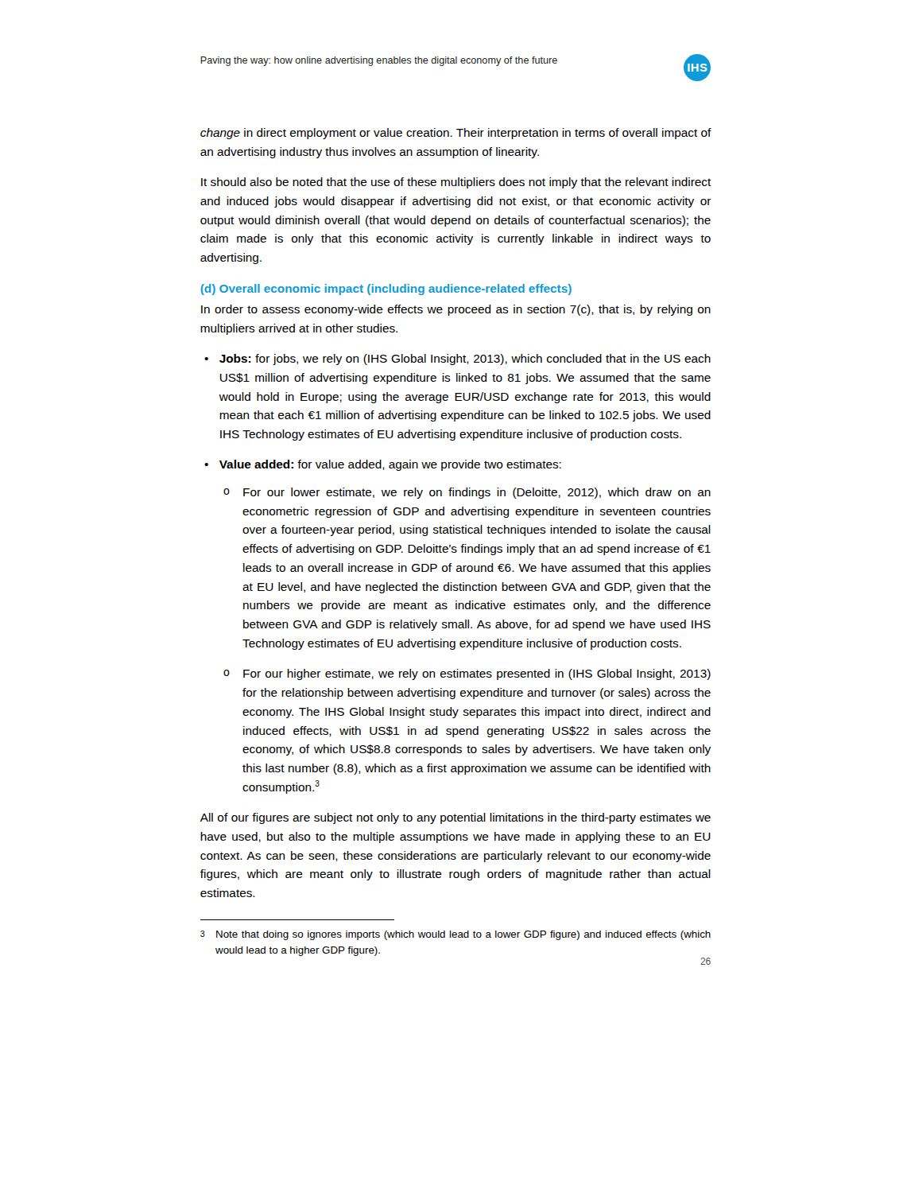Paving the way: how online advertising enables the digital economy of the future
IHS
change in direct employment or value creation. Their interpretation in terms of overall impact of an advertising industry thus involves an assumption of linearity.
It should also be noted that the use of these multipliers does not imply that the relevant indirect and induced jobs would disappear if advertising did not exist, or that economic activity or output would diminish overall (that would depend on details of counterfactual scenarios); the claim made is only that this economic activity is currently linkable in indirect ways to advertising.
(d) Overall economic impact (including audience-related effects)
In order to assess economy-wide effects we proceed as in section 7(c), that is, by relying on multipliers arrived at in other studies.
Jobs: for jobs, we rely on (IHS Global Insight, 2013), which concluded that in the US each US$1 million of advertising expenditure is linked to 81 jobs. We assumed that the same would hold in Europe; using the average EUR/USD exchange rate for 2013, this would mean that each €1 million of advertising expenditure can be linked to 102.5 jobs. We used IHS Technology estimates of EU advertising expenditure inclusive of production costs.
Value added: for value added, again we provide two estimates:
For our lower estimate, we rely on findings in (Deloitte, 2012), which draw on an econometric regression of GDP and advertising expenditure in seventeen countries over a fourteen-year period, using statistical techniques intended to isolate the causal effects of advertising on GDP. Deloitte's findings imply that an ad spend increase of €1 leads to an overall increase in GDP of around €6. We have assumed that this applies at EU level, and have neglected the distinction between GVA and GDP, given that the numbers we provide are meant as indicative estimates only, and the difference between GVA and GDP is relatively small. As above, for ad spend we have used IHS Technology estimates of EU advertising expenditure inclusive of production costs.
For our higher estimate, we rely on estimates presented in (IHS Global Insight, 2013) for the relationship between advertising expenditure and turnover (or sales) across the economy. The IHS Global Insight study separates this impact into direct, indirect and induced effects, with US$1 in ad spend generating US$22 in sales across the economy, of which US$8.8 corresponds to sales by advertisers. We have taken only this last number (8.8), which as a first approximation we assume can be identified with consumption.3
All of our figures are subject not only to any potential limitations in the third-party estimates we have used, but also to the multiple assumptions we have made in applying these to an EU context. As can be seen, these considerations are particularly relevant to our economy-wide figures, which are meant only to illustrate rough orders of magnitude rather than actual estimates.
3
Note that doing so ignores imports (which would lead to a lower GDP figure) and induced effects (which would lead to a higher GDP figure).
26